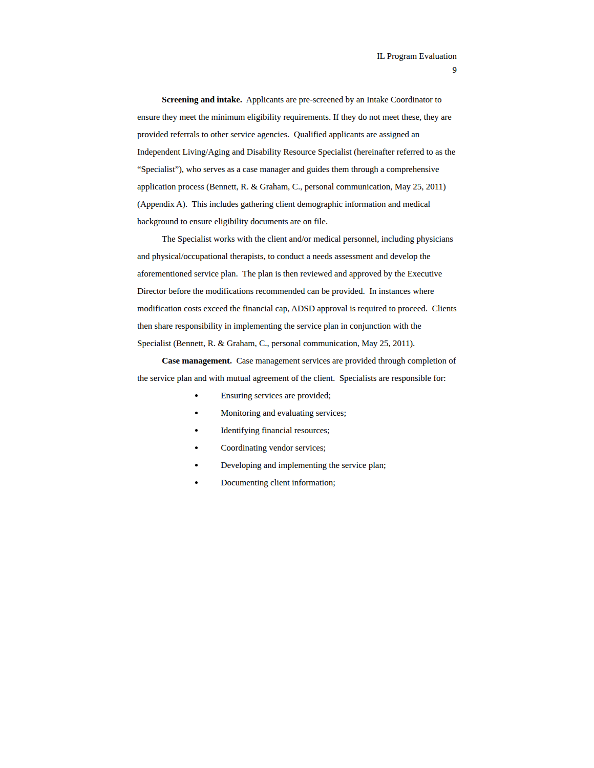IL Program Evaluation
9
Screening and intake. Applicants are pre-screened by an Intake Coordinator to ensure they meet the minimum eligibility requirements. If they do not meet these, they are provided referrals to other service agencies. Qualified applicants are assigned an Independent Living/Aging and Disability Resource Specialist (hereinafter referred to as the “Specialist”), who serves as a case manager and guides them through a comprehensive application process (Bennett, R. & Graham, C., personal communication, May 25, 2011) (Appendix A). This includes gathering client demographic information and medical background to ensure eligibility documents are on file.
The Specialist works with the client and/or medical personnel, including physicians and physical/occupational therapists, to conduct a needs assessment and develop the aforementioned service plan. The plan is then reviewed and approved by the Executive Director before the modifications recommended can be provided. In instances where modification costs exceed the financial cap, ADSD approval is required to proceed. Clients then share responsibility in implementing the service plan in conjunction with the Specialist (Bennett, R. & Graham, C., personal communication, May 25, 2011).
Case management. Case management services are provided through completion of the service plan and with mutual agreement of the client. Specialists are responsible for:
Ensuring services are provided;
Monitoring and evaluating services;
Identifying financial resources;
Coordinating vendor services;
Developing and implementing the service plan;
Documenting client information;